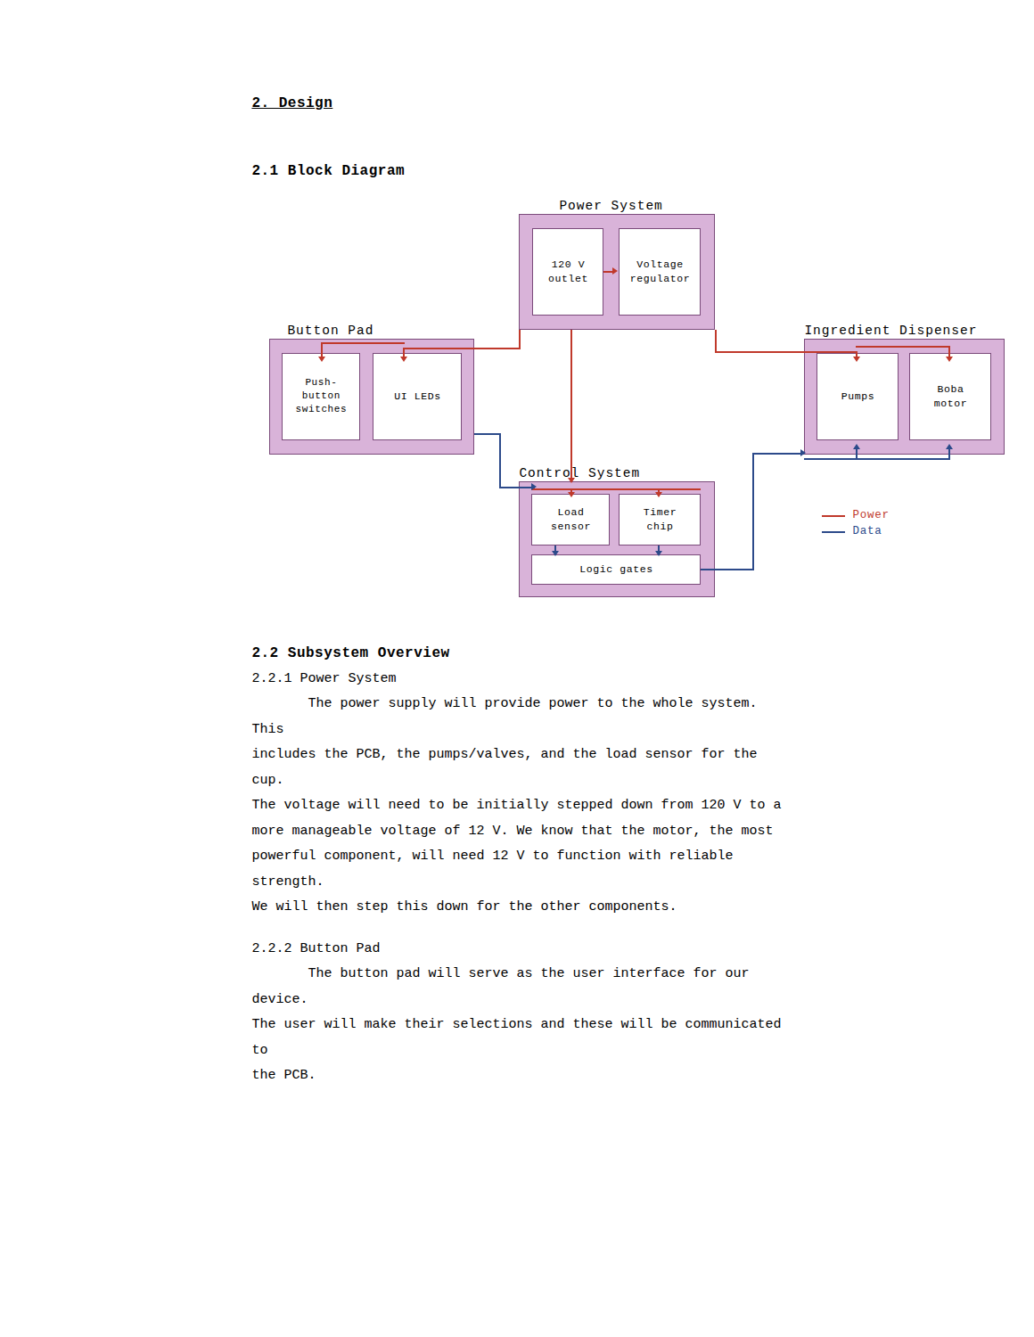2. Design
2.1 Block Diagram
Power System
120 V
outlet
Voltage
regulator
Button Pad
Push-
button
switches
UI LEDs
Ingredient Dispenser
Pumps
Boba
motor
Control System
Load
sensor
Timer
chip
Logic gates
Power
Data
2.2 Subsystem Overview
2.2.1 Power System
The power supply will provide power to the whole system. This
includes the PCB, the pumps/valves, and the load sensor for the cup.
The voltage will need to be initially stepped down from 120 V to a
more manageable voltage of 12 V. We know that the motor, the most
powerful component, will need 12 V to function with reliable strength.
We will then step this down for the other components.
2.2.2 Button Pad
The button pad will serve as the user interface for our device.
The user will make their selections and these will be communicated to
the PCB.